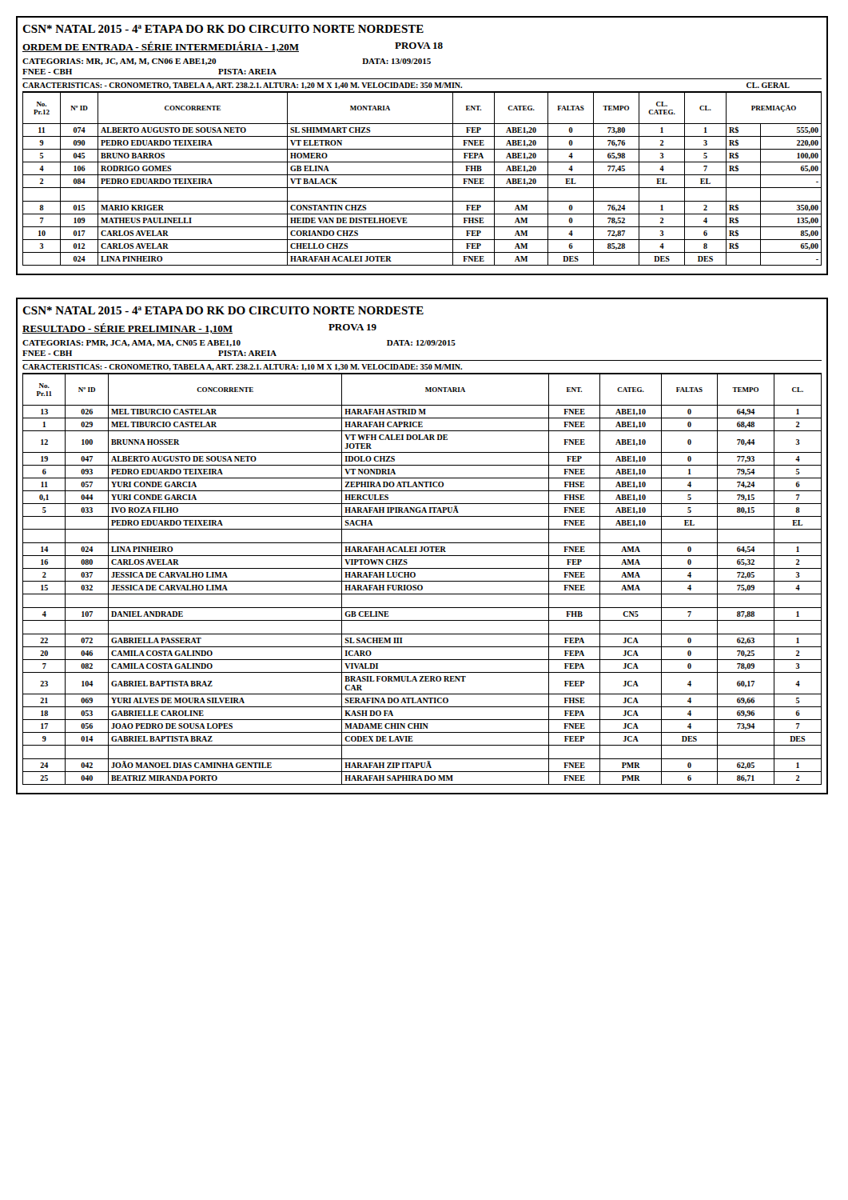CSN* NATAL 2015 - 4ª ETAPA DO RK DO CIRCUITO NORTE NORDESTE
ORDEM DE ENTRADA - SÉRIE INTERMEDIÁRIA - 1,20M PROVA 18
CATEGORIAS: MR, JC, AM, M, CN06 E ABE1,20 DATA: 13/09/2015
FNEE - CBH PISTA: AREIA
CARACTERISTICAS: - CRONOMETRO, TABELA A, ART. 238.2.1. ALTURA: 1,20 M X 1,40 M. VELOCIDADE: 350 M/MIN. CL. GERAL
| No. Pr.12 | Nº ID | CONCORRENTE | MONTARIA | ENT. | CATEG. | FALTAS | TEMPO | CL. CATEG. | CL. | PREMIAÇÃO |
| --- | --- | --- | --- | --- | --- | --- | --- | --- | --- | --- |
| 11 | 074 | ALBERTO AUGUSTO DE SOUSA NETO | SL SHIMMART CHZS | FEP | ABE1,20 | 0 | 73,80 | 1 | 1 | R$ | 555,00 |
| 9 | 090 | PEDRO EDUARDO TEIXEIRA | VT ELETRON | FNEE | ABE1,20 | 0 | 76,76 | 2 | 3 | R$ | 220,00 |
| 5 | 045 | BRUNO BARROS | HOMERO | FEPA | ABE1,20 | 4 | 65,98 | 3 | 5 | R$ | 100,00 |
| 4 | 106 | RODRIGO GOMES | GB ELINA | FHB | ABE1,20 | 4 | 77,45 | 4 | 7 | R$ | 65,00 |
| 2 | 084 | PEDRO EDUARDO TEIXEIRA | VT BALACK | FNEE | ABE1,20 | EL | | EL | EL | | - |
| 8 | 015 | MARIO KRIGER | CONSTANTIN CHZS | FEP | AM | 0 | 76,24 | 1 | 2 | R$ | 350,00 |
| 7 | 109 | MATHEUS PAULINELLI | HEIDE VAN DE DISTELHOEVE | FHSE | AM | 0 | 78,52 | 2 | 4 | R$ | 135,00 |
| 10 | 017 | CARLOS AVELAR | CORIANDO CHZS | FEP | AM | 4 | 72,87 | 3 | 6 | R$ | 85,00 |
| 3 | 012 | CARLOS AVELAR | CHELLO CHZS | FEP | AM | 6 | 85,28 | 4 | 8 | R$ | 65,00 |
| | 024 | LINA PINHEIRO | HARAFAH ACALEI JOTER | FNEE | AM | DES | | DES | DES | | - |
CSN* NATAL 2015 - 4ª ETAPA DO RK DO CIRCUITO NORTE NORDESTE
RESULTADO - SÉRIE PRELIMINAR - 1,10M PROVA 19
CATEGORIAS: PMR, JCA, AMA, MA, CN05 E ABE1,10 DATA: 12/09/2015
FNEE - CBH PISTA: AREIA
CARACTERISTICAS: - CRONOMETRO, TABELA A, ART. 238.2.1. ALTURA: 1,10 M X 1,30 M. VELOCIDADE: 350 M/MIN.
| No. Pr.11 | Nº ID | CONCORRENTE | MONTARIA | ENT. | CATEG. | FALTAS | TEMPO | CL. |
| --- | --- | --- | --- | --- | --- | --- | --- | --- |
| 13 | 026 | MEL TIBURCIO CASTELAR | HARAFAH ASTRID M | FNEE | ABE1,10 | 0 | 64,94 | 1 |
| 1 | 029 | MEL TIBURCIO CASTELAR | HARAFAH CAPRICE | FNEE | ABE1,10 | 0 | 68,48 | 2 |
| 12 | 100 | BRUNNA HOSSER | VT WFH CALEI DOLAR DE JOTER | FNEE | ABE1,10 | 0 | 70,44 | 3 |
| 19 | 047 | ALBERTO AUGUSTO DE SOUSA NETO | IDOLO CHZS | FEP | ABE1,10 | 0 | 77,93 | 4 |
| 6 | 093 | PEDRO EDUARDO TEIXEIRA | VT NONDRIA | FNEE | ABE1,10 | 1 | 79,54 | 5 |
| 11 | 057 | YURI CONDE GARCIA | ZEPHIRA DO ATLANTICO | FHSE | ABE1,10 | 4 | 74,24 | 6 |
| 0,1 | 044 | YURI CONDE GARCIA | HERCULES | FHSE | ABE1,10 | 5 | 79,15 | 7 |
| 5 | 033 | IVO ROZA FILHO | HARAFAH IPIRANGA ITAPUÃ | FNEE | ABE1,10 | 5 | 80,15 | 8 |
| | | PEDRO EDUARDO TEIXEIRA | SACHA | FNEE | ABE1,10 | EL | | EL |
| 14 | 024 | LINA PINHEIRO | HARAFAH ACALEI JOTER | FNEE | AMA | 0 | 64,54 | 1 |
| 16 | 080 | CARLOS AVELAR | VIPTOWN CHZS | FEP | AMA | 0 | 65,32 | 2 |
| 2 | 037 | JESSICA DE CARVALHO LIMA | HARAFAH LUCHO | FNEE | AMA | 4 | 72,05 | 3 |
| 15 | 032 | JESSICA DE CARVALHO LIMA | HARAFAH FURIOSO | FNEE | AMA | 4 | 75,09 | 4 |
| 4 | 107 | DANIEL ANDRADE | GB CELINE | FHB | CN5 | 7 | 87,88 | 1 |
| 22 | 072 | GABRIELLA PASSERAT | SL SACHEM III | FEPA | JCA | 0 | 62,63 | 1 |
| 20 | 046 | CAMILA COSTA GALINDO | ICARO | FEPA | JCA | 0 | 70,25 | 2 |
| 7 | 082 | CAMILA COSTA GALINDO | VIVALDI | FEPA | JCA | 0 | 78,09 | 3 |
| 23 | 104 | GABRIEL BAPTISTA BRAZ | BRASIL FORMULA ZERO RENT CAR | FEEP | JCA | 4 | 60,17 | 4 |
| 21 | 069 | YURI ALVES DE MOURA SILVEIRA | SERAFINA DO ATLANTICO | FHSE | JCA | 4 | 69,66 | 5 |
| 18 | 053 | GABRIELLE CAROLINE | KASH DO FA | FEPA | JCA | 4 | 69,96 | 6 |
| 17 | 056 | JOAO PEDRO DE SOUSA LOPES | MADAME CHIN CHIN | FNEE | JCA | 4 | 73,94 | 7 |
| 9 | 014 | GABRIEL BAPTISTA BRAZ | CODEX DE LAVIE | FEEP | JCA | DES | | DES |
| 24 | 042 | JOÃO MANOEL DIAS CAMINHA GENTILE | HARAFAH ZIP ITAPUÃ | FNEE | PMR | 0 | 62,05 | 1 |
| 25 | 040 | BEATRIZ MIRANDA PORTO | HARAFAH SAPHIRA DO MM | FNEE | PMR | 6 | 86,71 | 2 |